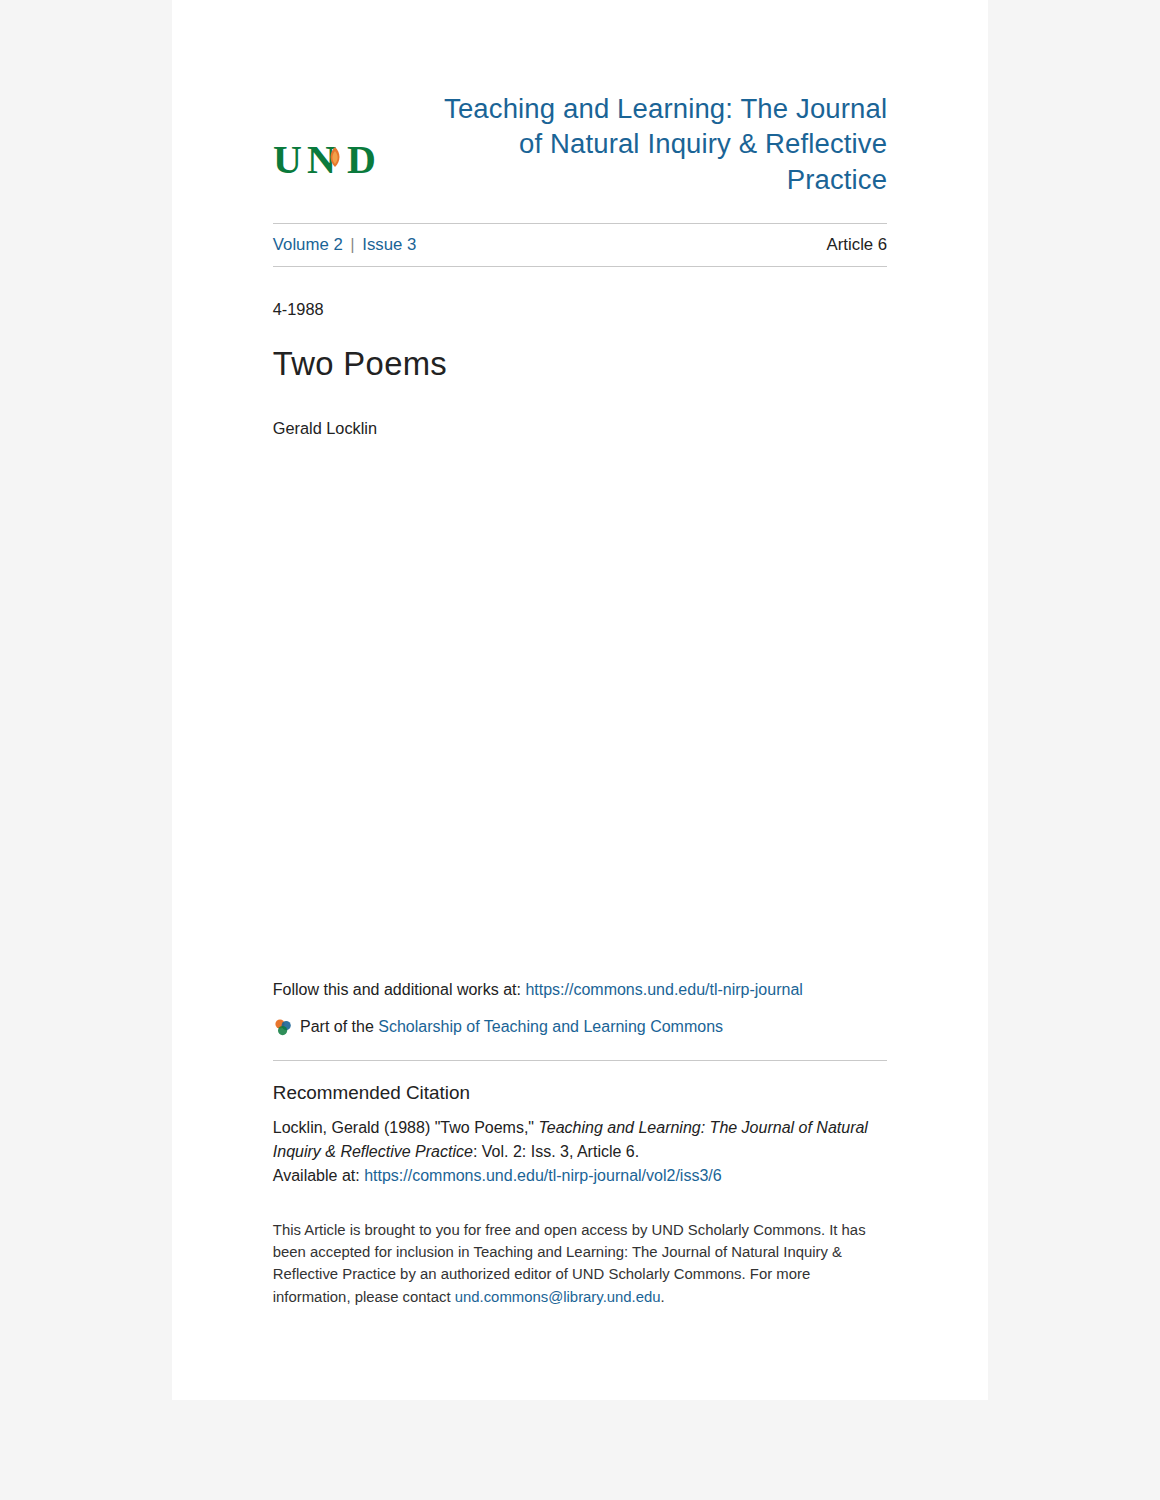U N D
Teaching and Learning: The Journal of Natural Inquiry & Reflective Practice
Volume 2|Issue 3
Article 6
4-1988
Two Poems
Gerald Locklin
Follow this and additional works at: https://commons.und.edu/tl-nirp-journal
Part of the Scholarship of Teaching and Learning Commons
Recommended Citation
Locklin, Gerald (1988) "Two Poems," Teaching and Learning: The Journal of Natural Inquiry & Reflective Practice: Vol. 2: Iss. 3, Article 6.
Available at: https://commons.und.edu/tl-nirp-journal/vol2/iss3/6
This Article is brought to you for free and open access by UND Scholarly Commons. It has been accepted for inclusion in Teaching and Learning: The Journal of Natural Inquiry & Reflective Practice by an authorized editor of UND Scholarly Commons. For more information, please contact und.commons@library.und.edu.